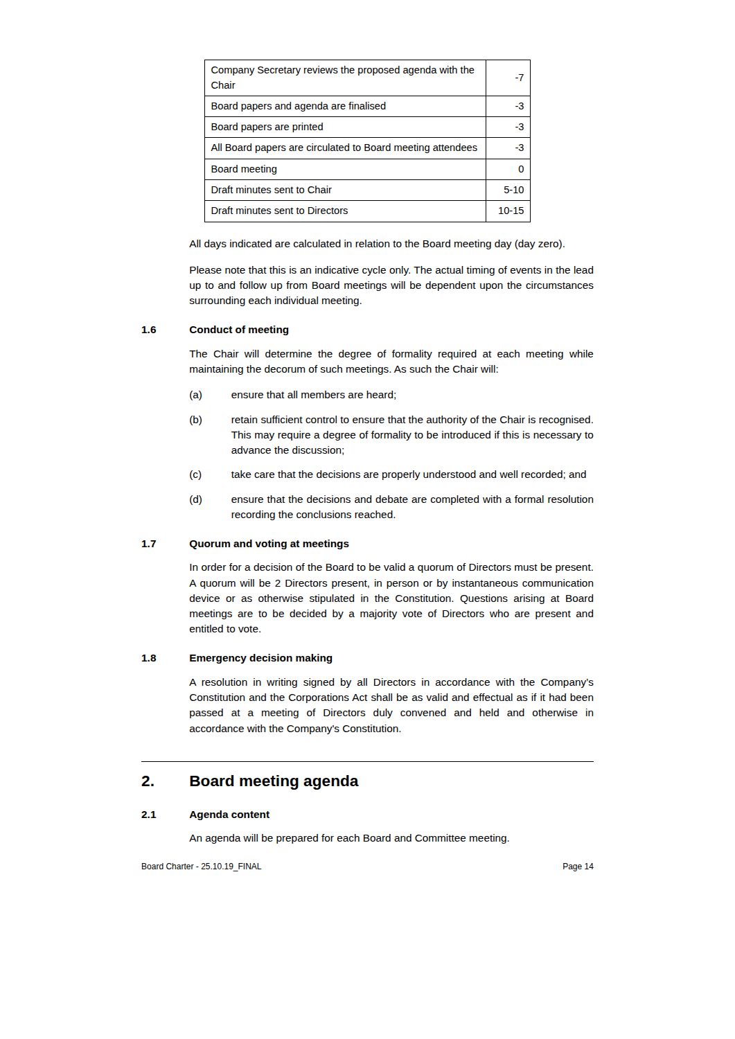| Company Secretary reviews the proposed agenda with the Chair | -7 |
| Board papers and agenda are finalised | -3 |
| Board papers are printed | -3 |
| All Board papers are circulated to Board meeting attendees | -3 |
| Board meeting | 0 |
| Draft minutes sent to Chair | 5-10 |
| Draft minutes sent to Directors | 10-15 |
All days indicated are calculated in relation to the Board meeting day (day zero).
Please note that this is an indicative cycle only. The actual timing of events in the lead up to and follow up from Board meetings will be dependent upon the circumstances surrounding each individual meeting.
1.6 Conduct of meeting
The Chair will determine the degree of formality required at each meeting while maintaining the decorum of such meetings. As such the Chair will:
(a) ensure that all members are heard;
(b) retain sufficient control to ensure that the authority of the Chair is recognised. This may require a degree of formality to be introduced if this is necessary to advance the discussion;
(c) take care that the decisions are properly understood and well recorded; and
(d) ensure that the decisions and debate are completed with a formal resolution recording the conclusions reached.
1.7 Quorum and voting at meetings
In order for a decision of the Board to be valid a quorum of Directors must be present. A quorum will be 2 Directors present, in person or by instantaneous communication device or as otherwise stipulated in the Constitution. Questions arising at Board meetings are to be decided by a majority vote of Directors who are present and entitled to vote.
1.8 Emergency decision making
A resolution in writing signed by all Directors in accordance with the Company’s Constitution and the Corporations Act shall be as valid and effectual as if it had been passed at a meeting of Directors duly convened and held and otherwise in accordance with the Company's Constitution.
2. Board meeting agenda
2.1 Agenda content
An agenda will be prepared for each Board and Committee meeting.
Board Charter - 25.10.19_FINAL Page 14